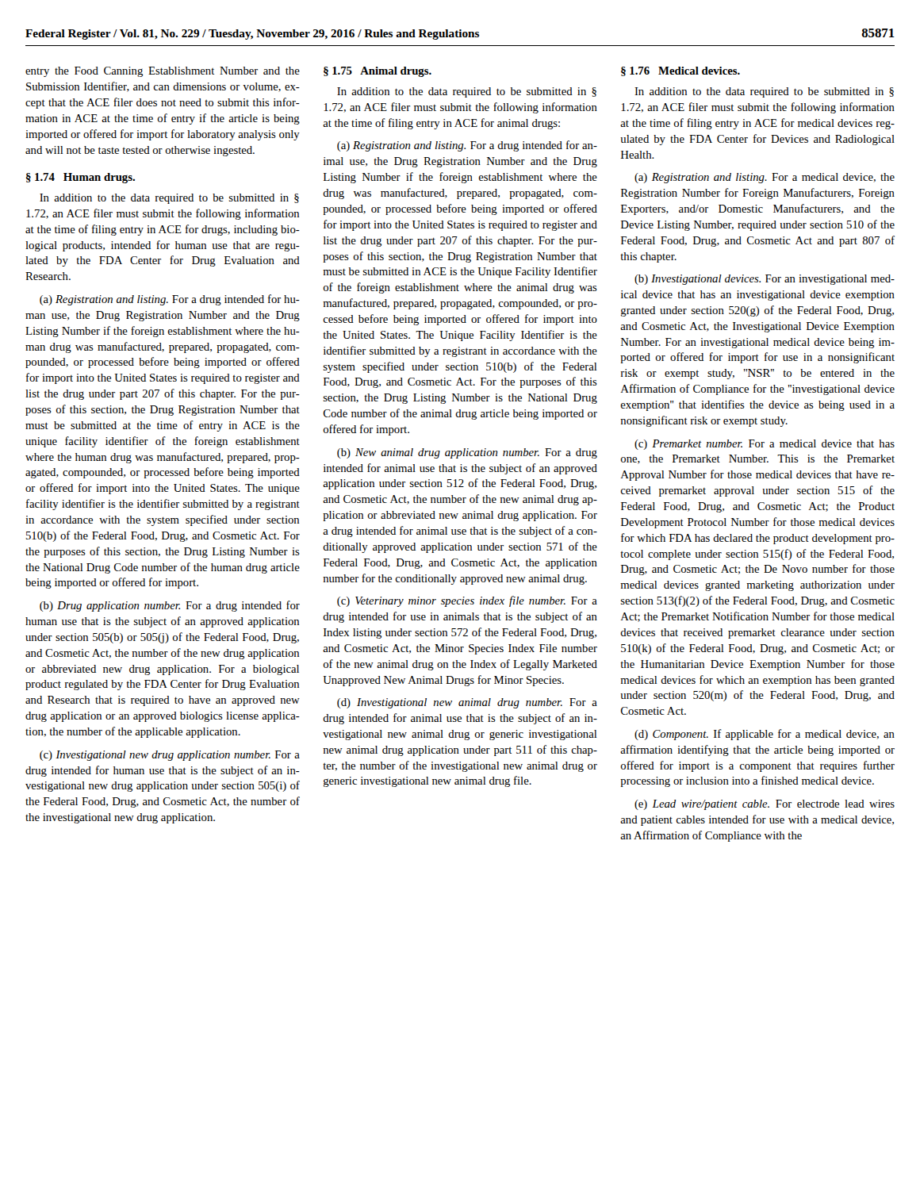Federal Register / Vol. 81, No. 229 / Tuesday, November 29, 2016 / Rules and Regulations
85871
entry the Food Canning Establishment Number and the Submission Identifier, and can dimensions or volume, except that the ACE filer does not need to submit this information in ACE at the time of entry if the article is being imported or offered for import for laboratory analysis only and will not be taste tested or otherwise ingested.
§ 1.74 Human drugs.
In addition to the data required to be submitted in § 1.72, an ACE filer must submit the following information at the time of filing entry in ACE for drugs, including biological products, intended for human use that are regulated by the FDA Center for Drug Evaluation and Research.
(a) Registration and listing. For a drug intended for human use, the Drug Registration Number and the Drug Listing Number if the foreign establishment where the human drug was manufactured, prepared, propagated, compounded, or processed before being imported or offered for import into the United States is required to register and list the drug under part 207 of this chapter. For the purposes of this section, the Drug Registration Number that must be submitted at the time of entry in ACE is the unique facility identifier of the foreign establishment where the human drug was manufactured, prepared, propagated, compounded, or processed before being imported or offered for import into the United States. The unique facility identifier is the identifier submitted by a registrant in accordance with the system specified under section 510(b) of the Federal Food, Drug, and Cosmetic Act. For the purposes of this section, the Drug Listing Number is the National Drug Code number of the human drug article being imported or offered for import.
(b) Drug application number. For a drug intended for human use that is the subject of an approved application under section 505(b) or 505(j) of the Federal Food, Drug, and Cosmetic Act, the number of the new drug application or abbreviated new drug application. For a biological product regulated by the FDA Center for Drug Evaluation and Research that is required to have an approved new drug application or an approved biologics license application, the number of the applicable application.
(c) Investigational new drug application number. For a drug intended for human use that is the subject of an investigational new drug application under section 505(i) of the Federal Food, Drug, and Cosmetic Act, the number of the investigational new drug application.
§ 1.75 Animal drugs.
In addition to the data required to be submitted in § 1.72, an ACE filer must submit the following information at the time of filing entry in ACE for animal drugs:
(a) Registration and listing. For a drug intended for animal use, the Drug Registration Number and the Drug Listing Number if the foreign establishment where the drug was manufactured, prepared, propagated, compounded, or processed before being imported or offered for import into the United States is required to register and list the drug under part 207 of this chapter. For the purposes of this section, the Drug Registration Number that must be submitted in ACE is the Unique Facility Identifier of the foreign establishment where the animal drug was manufactured, prepared, propagated, compounded, or processed before being imported or offered for import into the United States. The Unique Facility Identifier is the identifier submitted by a registrant in accordance with the system specified under section 510(b) of the Federal Food, Drug, and Cosmetic Act. For the purposes of this section, the Drug Listing Number is the National Drug Code number of the animal drug article being imported or offered for import.
(b) New animal drug application number. For a drug intended for animal use that is the subject of an approved application under section 512 of the Federal Food, Drug, and Cosmetic Act, the number of the new animal drug application or abbreviated new animal drug application. For a drug intended for animal use that is the subject of a conditionally approved application under section 571 of the Federal Food, Drug, and Cosmetic Act, the application number for the conditionally approved new animal drug.
(c) Veterinary minor species index file number. For a drug intended for use in animals that is the subject of an Index listing under section 572 of the Federal Food, Drug, and Cosmetic Act, the Minor Species Index File number of the new animal drug on the Index of Legally Marketed Unapproved New Animal Drugs for Minor Species.
(d) Investigational new animal drug number. For a drug intended for animal use that is the subject of an investigational new animal drug or generic investigational new animal drug application under part 511 of this chapter, the number of the investigational new animal drug or generic investigational new animal drug file.
§ 1.76 Medical devices.
In addition to the data required to be submitted in § 1.72, an ACE filer must submit the following information at the time of filing entry in ACE for medical devices regulated by the FDA Center for Devices and Radiological Health.
(a) Registration and listing. For a medical device, the Registration Number for Foreign Manufacturers, Foreign Exporters, and/or Domestic Manufacturers, and the Device Listing Number, required under section 510 of the Federal Food, Drug, and Cosmetic Act and part 807 of this chapter.
(b) Investigational devices. For an investigational medical device that has an investigational device exemption granted under section 520(g) of the Federal Food, Drug, and Cosmetic Act, the Investigational Device Exemption Number. For an investigational medical device being imported or offered for import for use in a nonsignificant risk or exempt study, ''NSR'' to be entered in the Affirmation of Compliance for the ''investigational device exemption'' that identifies the device as being used in a nonsignificant risk or exempt study.
(c) Premarket number. For a medical device that has one, the Premarket Number. This is the Premarket Approval Number for those medical devices that have received premarket approval under section 515 of the Federal Food, Drug, and Cosmetic Act; the Product Development Protocol Number for those medical devices for which FDA has declared the product development protocol complete under section 515(f) of the Federal Food, Drug, and Cosmetic Act; the De Novo number for those medical devices granted marketing authorization under section 513(f)(2) of the Federal Food, Drug, and Cosmetic Act; the Premarket Notification Number for those medical devices that received premarket clearance under section 510(k) of the Federal Food, Drug, and Cosmetic Act; or the Humanitarian Device Exemption Number for those medical devices for which an exemption has been granted under section 520(m) of the Federal Food, Drug, and Cosmetic Act.
(d) Component. If applicable for a medical device, an affirmation identifying that the article being imported or offered for import is a component that requires further processing or inclusion into a finished medical device.
(e) Lead wire/patient cable. For electrode lead wires and patient cables intended for use with a medical device, an Affirmation of Compliance with the